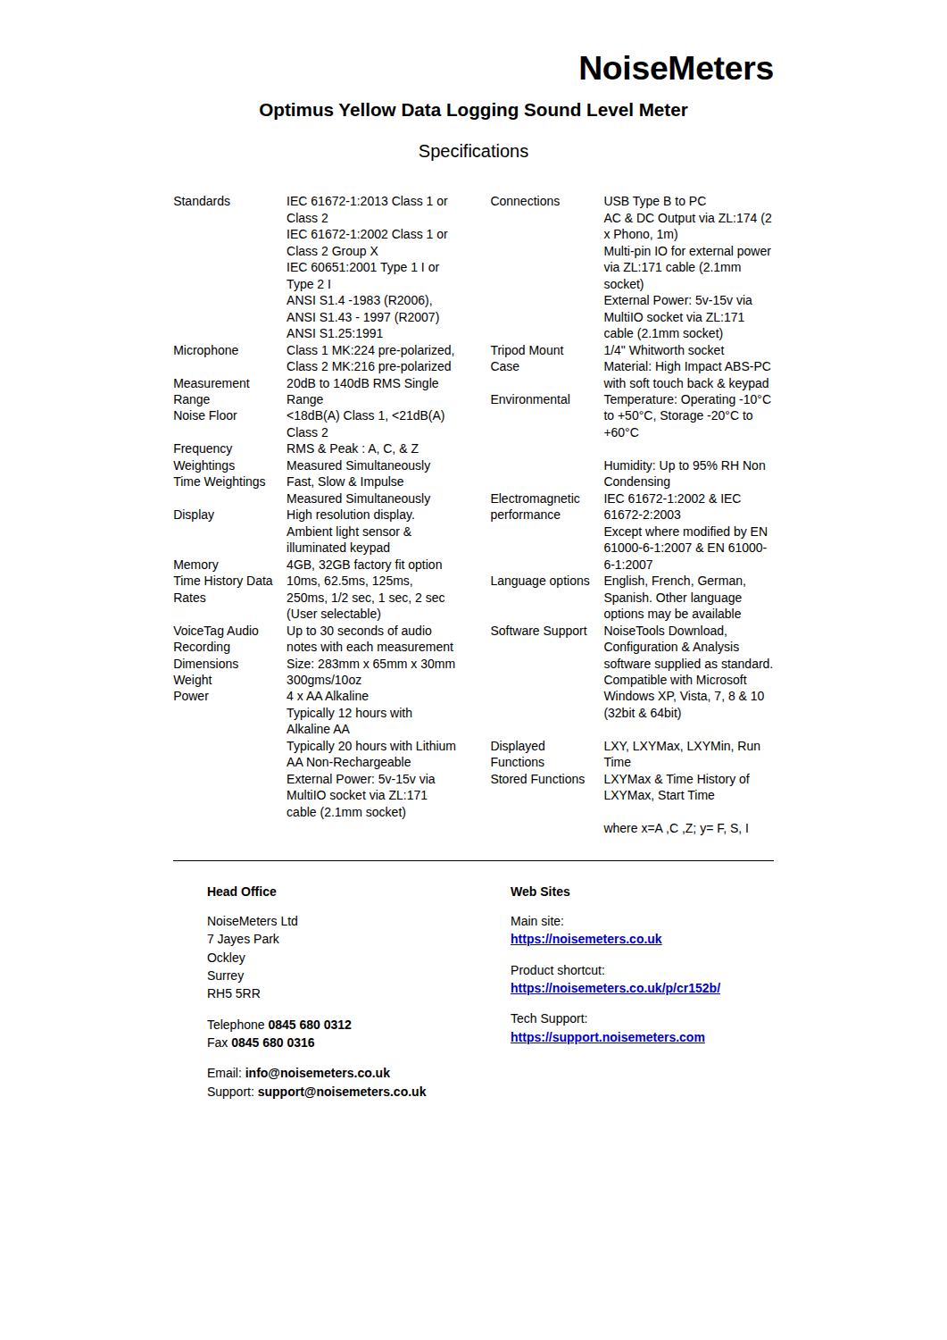NoiseMeters
Optimus Yellow Data Logging Sound Level Meter
Specifications
| Standards | IEC 61672-1:2013 Class 1 or Class 2 IEC 61672-1:2002 Class 1 or Class 2 Group X IEC 60651:2001 Type 1 I or Type 2 I ANSI S1.4 -1983 (R2006), ANSI S1.43 - 1997 (R2007) ANSI S1.25:1991 |
| Microphone | Class 1 MK:224 pre-polarized, Class 2 MK:216 pre-polarized |
| Measurement Range | 20dB to 140dB RMS Single Range |
| Noise Floor | <18dB(A) Class 1, <21dB(A) Class 2 |
| Frequency Weightings | RMS & Peak : A, C, & Z Measured Simultaneously |
| Time Weightings | Fast, Slow & Impulse Measured Simultaneously |
| Display | High resolution display. Ambient light sensor & illuminated keypad |
| Memory | 4GB, 32GB factory fit option |
| Time History Data Rates | 10ms, 62.5ms, 125ms, 250ms, 1/2 sec, 1 sec, 2 sec (User selectable) |
| VoiceTag Audio Recording | Up to 30 seconds of audio notes with each measurement |
| Dimensions | Size: 283mm x 65mm x 30mm |
| Weight | 300gms/10oz |
| Power | 4 x AA Alkaline Typically 12 hours with Alkaline AA Typically 20 hours with Lithium AA Non-Rechargeable External Power: 5v-15v via MultiIO socket via ZL:171 cable (2.1mm socket) |
| Connections | USB Type B to PC AC & DC Output via ZL:174 (2 x Phono, 1m) Multi-pin IO for external power via ZL:171 cable (2.1mm socket) External Power: 5v-15v via MultiIO socket via ZL:171 cable (2.1mm socket) |
| Tripod Mount | 1/4" Whitworth socket |
| Case | Material: High Impact ABS-PC with soft touch back & keypad |
| Environmental | Temperature: Operating -10°C to +50°C, Storage -20°C to +60°C Humidity: Up to 95% RH Non Condensing |
| Electromagnetic performance | IEC 61672-1:2002 & IEC 61672-2:2003 Except where modified by EN 61000-6-1:2007 & EN 61000-6-1:2007 |
| Language options | English, French, German, Spanish. Other language options may be available |
| Software Support | NoiseTools Download, Configuration & Analysis software supplied as standard. Compatible with Microsoft Windows XP, Vista, 7, 8 & 10 (32bit & 64bit) |
| Displayed Functions | LXY, LXYMax, LXYMin, Run Time |
| Stored Functions | LXYMax & Time History of LXYMax, Start Time where x=A ,C ,Z; y= F, S, I |
Head Office
NoiseMeters Ltd
7 Jayes Park
Ockley
Surrey
RH5 5RR
Telephone 0845 680 0312
Fax 0845 680 0316
Email: info@noisemeters.co.uk
Support: support@noisemeters.co.uk
Web Sites
Main site:
https://noisemeters.co.uk
Product shortcut:
https://noisemeters.co.uk/p/cr152b/
Tech Support:
https://support.noisemeters.com